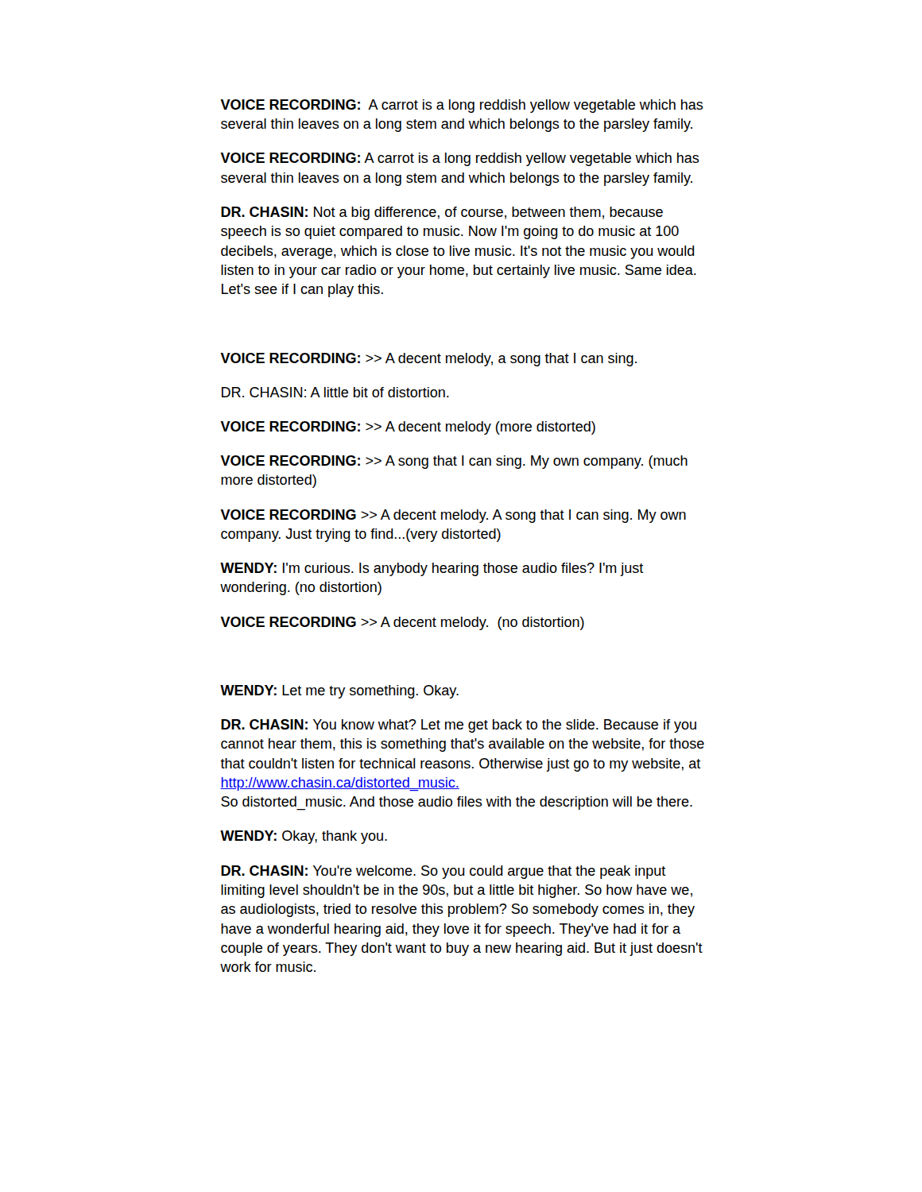VOICE RECORDING: A carrot is a long reddish yellow vegetable which has several thin leaves on a long stem and which belongs to the parsley family.
VOICE RECORDING: A carrot is a long reddish yellow vegetable which has several thin leaves on a long stem and which belongs to the parsley family.
DR. CHASIN: Not a big difference, of course, between them, because speech is so quiet compared to music. Now I'm going to do music at 100 decibels, average, which is close to live music. It's not the music you would listen to in your car radio or your home, but certainly live music. Same idea. Let's see if I can play this.
VOICE RECORDING: >> A decent melody, a song that I can sing.
DR. CHASIN: A little bit of distortion.
VOICE RECORDING: >> A decent melody (more distorted)
VOICE RECORDING: >> A song that I can sing. My own company. (much more distorted)
VOICE RECORDING >> A decent melody. A song that I can sing. My own company. Just trying to find...(very distorted)
WENDY: I'm curious. Is anybody hearing those audio files? I'm just wondering. (no distortion)
VOICE RECORDING >> A decent melody. (no distortion)
WENDY: Let me try something. Okay.
DR. CHASIN: You know what? Let me get back to the slide. Because if you cannot hear them, this is something that's available on the website, for those that couldn't listen for technical reasons. Otherwise just go to my website, at http://www.chasin.ca/distorted_music.
So distorted_music. And those audio files with the description will be there.
WENDY: Okay, thank you.
DR. CHASIN: You're welcome. So you could argue that the peak input limiting level shouldn't be in the 90s, but a little bit higher. So how have we, as audiologists, tried to resolve this problem? So somebody comes in, they have a wonderful hearing aid, they love it for speech. They've had it for a couple of years. They don't want to buy a new hearing aid. But it just doesn't work for music.